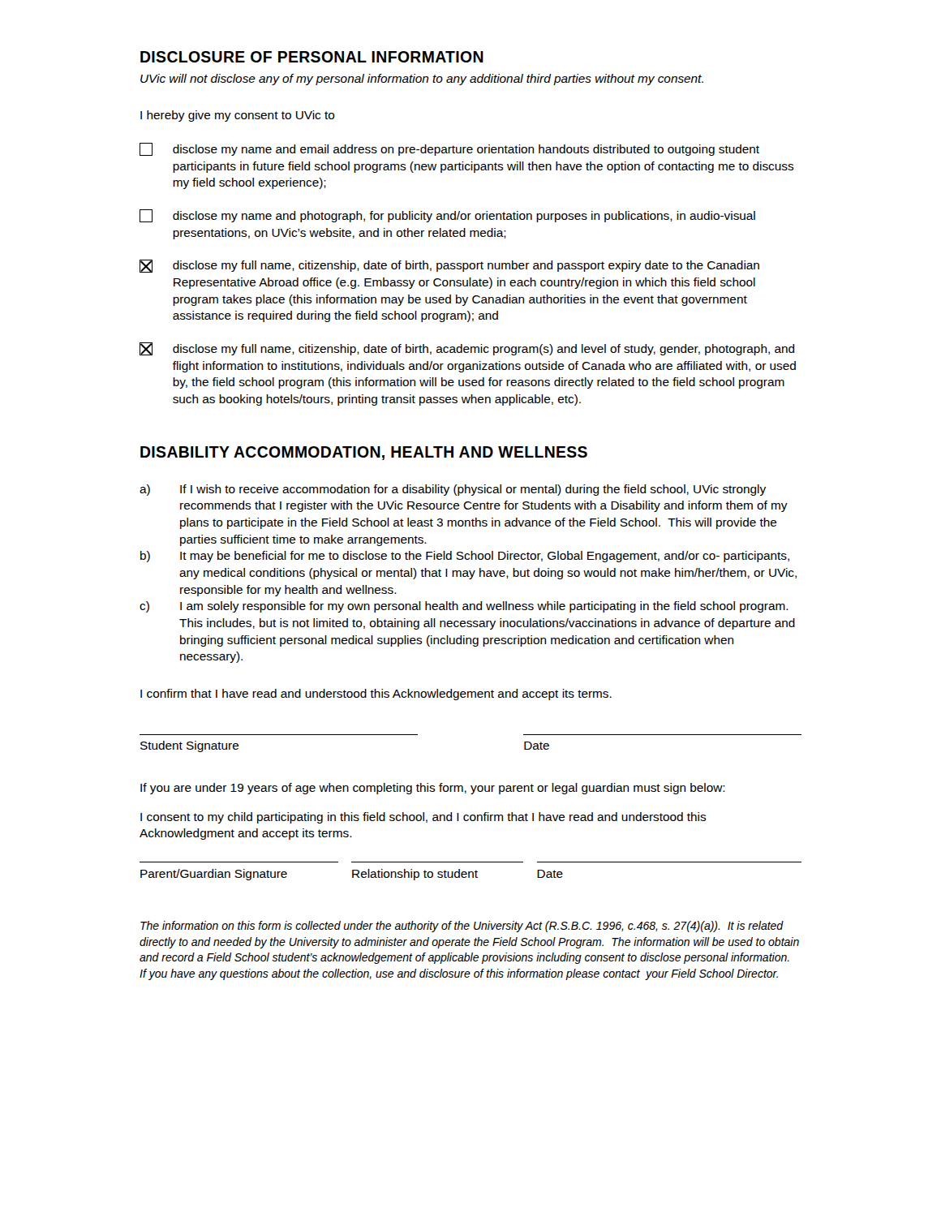DISCLOSURE OF PERSONAL INFORMATION
UVic will not disclose any of my personal information to any additional third parties without my consent.
I hereby give my consent to UVic to
disclose my name and email address on pre-departure orientation handouts distributed to outgoing student participants in future field school programs (new participants will then have the option of contacting me to discuss my field school experience);
disclose my name and photograph, for publicity and/or orientation purposes in publications, in audio-visual presentations, on UVic’s website, and in other related media;
disclose my full name, citizenship, date of birth, passport number and passport expiry date to the Canadian Representative Abroad office (e.g. Embassy or Consulate) in each country/region in which this field school program takes place (this information may be used by Canadian authorities in the event that government assistance is required during the field school program); and
disclose my full name, citizenship, date of birth, academic program(s) and level of study, gender, photograph, and flight information to institutions, individuals and/or organizations outside of Canada who are affiliated with, or used by, the field school program (this information will be used for reasons directly related to the field school program such as booking hotels/tours, printing transit passes when applicable, etc).
DISABILITY ACCOMMODATION, HEALTH AND WELLNESS
a)
If I wish to receive accommodation for a disability (physical or mental) during the field school, UVic strongly recommends that I register with the UVic Resource Centre for Students with a Disability and inform them of my plans to participate in the Field School at least 3 months in advance of the Field School. This will provide the parties sufficient time to make arrangements.
b)
It may be beneficial for me to disclose to the Field School Director, Global Engagement, and/or co- participants, any medical conditions (physical or mental) that I may have, but doing so would not make him/her/them, or UVic, responsible for my health and wellness.
c)
I am solely responsible for my own personal health and wellness while participating in the field school program. This includes, but is not limited to, obtaining all necessary inoculations/vaccinations in advance of departure and bringing sufficient personal medical supplies (including prescription medication and certification when necessary).
I confirm that I have read and understood this Acknowledgement and accept its terms.
Student Signature
Date
If you are under 19 years of age when completing this form, your parent or legal guardian must sign below:
I consent to my child participating in this field school, and I confirm that I have read and understood this Acknowledgment and accept its terms.
Parent/Guardian Signature
Relationship to student
Date
The information on this form is collected under the authority of the University Act (R.S.B.C. 1996, c.468, s. 27(4)(a)). It is related directly to and needed by the University to administer and operate the Field School Program. The information will be used to obtain and record a Field School student’s acknowledgement of applicable provisions including consent to disclose personal information. If you have any questions about the collection, use and disclosure of this information please contact your Field School Director.